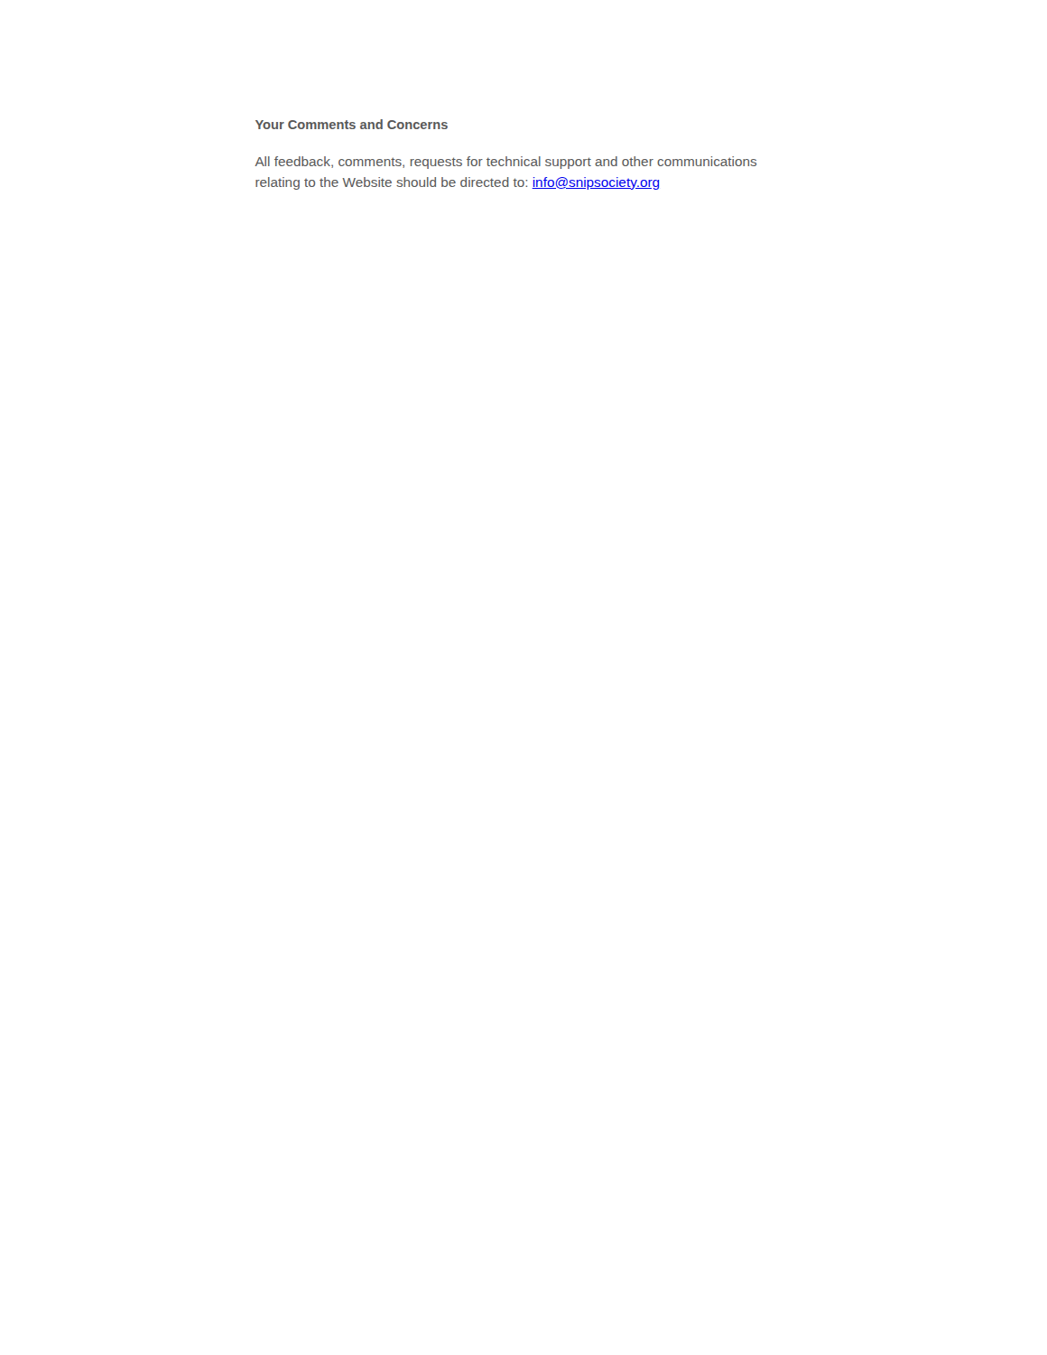Your Comments and Concerns
All feedback, comments, requests for technical support and other communications relating to the Website should be directed to: info@snipsociety.org